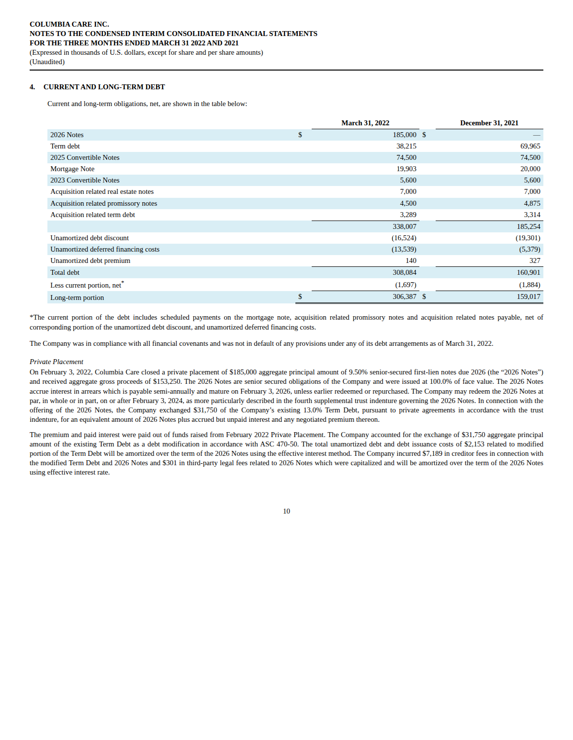COLUMBIA CARE INC.
NOTES TO THE CONDENSED INTERIM CONSOLIDATED FINANCIAL STATEMENTS
FOR THE THREE MONTHS ENDED MARCH 31 2022 AND 2021
(Expressed in thousands of U.S. dollars, except for share and per share amounts)
(Unaudited)
4. CURRENT AND LONG-TERM DEBT
Current and long-term obligations, net, are shown in the table below:
| | | March 31, 2022 | | December 31, 2021 |
| --- | --- | --- | --- | --- |
| 2026 Notes | $ | 185,000 | $ | — |
| Term debt | | 38,215 | | 69,965 |
| 2025 Convertible Notes | | 74,500 | | 74,500 |
| Mortgage Note | | 19,903 | | 20,000 |
| 2023 Convertible Notes | | 5,600 | | 5,600 |
| Acquisition related real estate notes | | 7,000 | | 7,000 |
| Acquisition related promissory notes | | 4,500 | | 4,875 |
| Acquisition related term debt | | 3,289 | | 3,314 |
| | | 338,007 | | 185,254 |
| Unamortized debt discount | | (16,524) | | (19,301) |
| Unamortized deferred financing costs | | (13,539) | | (5,379) |
| Unamortized debt premium | | 140 | | 327 |
| Total debt | | 308,084 | | 160,901 |
| Less current portion, net * | | (1,697) | | (1,884) |
| Long-term portion | $ | 306,387 | $ | 159,017 |
*The current portion of the debt includes scheduled payments on the mortgage note, acquisition related promissory notes and acquisition related notes payable, net of corresponding portion of the unamortized debt discount, and unamortized deferred financing costs.
The Company was in compliance with all financial covenants and was not in default of any provisions under any of its debt arrangements as of March 31, 2022.
Private Placement
On February 3, 2022, Columbia Care closed a private placement of $185,000 aggregate principal amount of 9.50% senior-secured first-lien notes due 2026 (the “2026 Notes”) and received aggregate gross proceeds of $153,250. The 2026 Notes are senior secured obligations of the Company and were issued at 100.0% of face value. The 2026 Notes accrue interest in arrears which is payable semi-annually and mature on February 3, 2026, unless earlier redeemed or repurchased. The Company may redeem the 2026 Notes at par, in whole or in part, on or after February 3, 2024, as more particularly described in the fourth supplemental trust indenture governing the 2026 Notes. In connection with the offering of the 2026 Notes, the Company exchanged $31,750 of the Company’s existing 13.0% Term Debt, pursuant to private agreements in accordance with the trust indenture, for an equivalent amount of 2026 Notes plus accrued but unpaid interest and any negotiated premium thereon.
The premium and paid interest were paid out of funds raised from February 2022 Private Placement. The Company accounted for the exchange of $31,750 aggregate principal amount of the existing Term Debt as a debt modification in accordance with ASC 470-50. The total unamortized debt and debt issuance costs of $2,153 related to modified portion of the Term Debt will be amortized over the term of the 2026 Notes using the effective interest method. The Company incurred $7,189 in creditor fees in connection with the modified Term Debt and 2026 Notes and $301 in third-party legal fees related to 2026 Notes which were capitalized and will be amortized over the term of the 2026 Notes using effective interest rate.
10